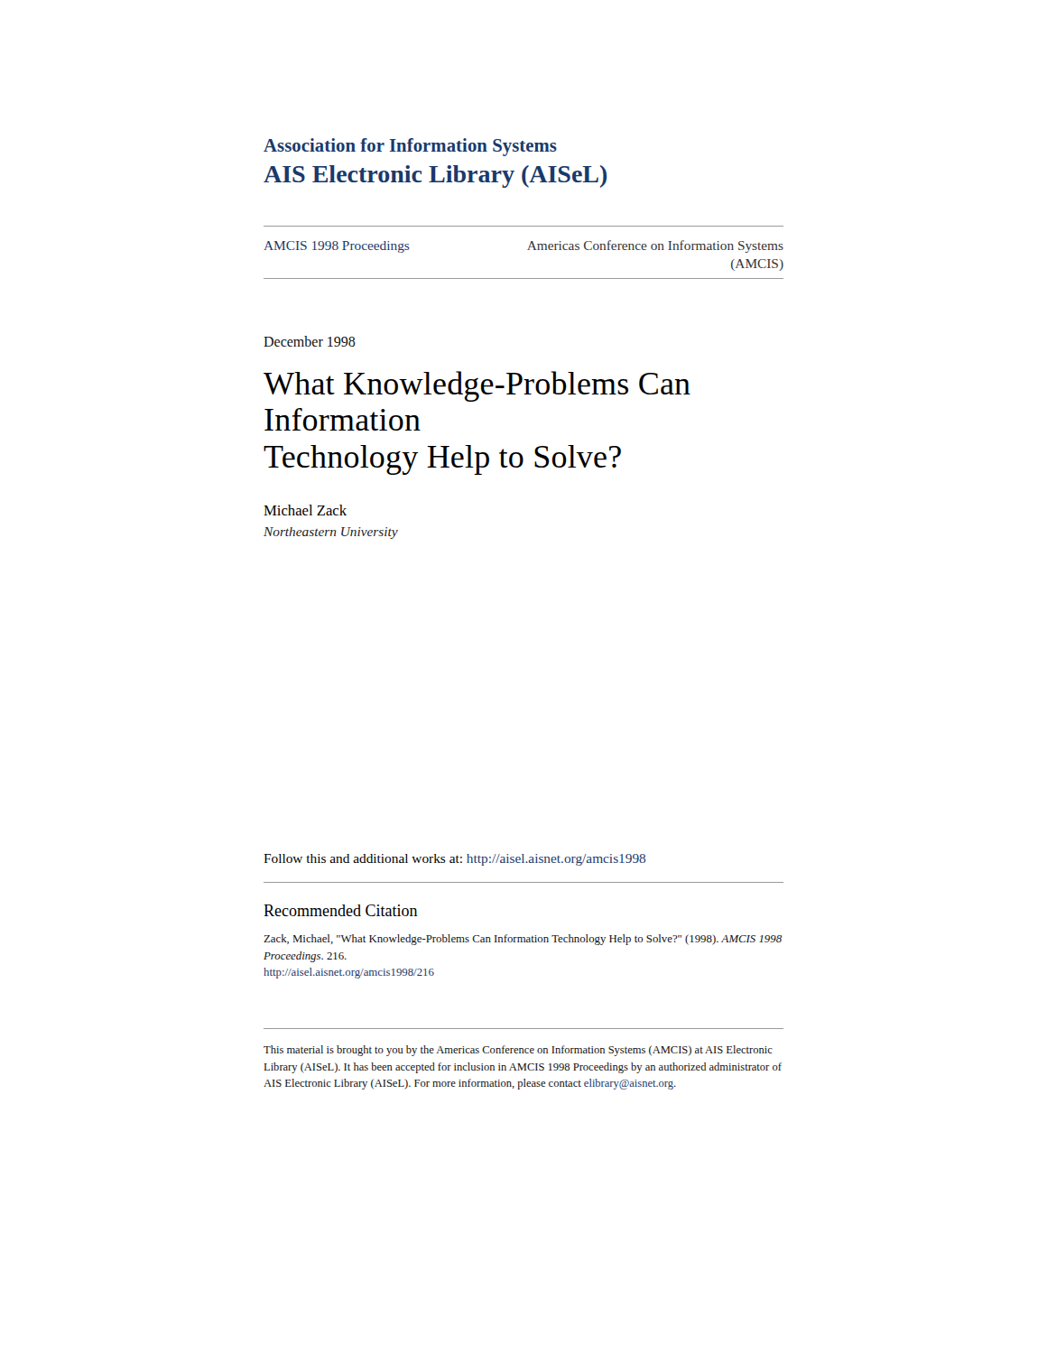Association for Information Systems
AIS Electronic Library (AISeL)
AMCIS 1998 Proceedings
Americas Conference on Information Systems
(AMCIS)
December 1998
What Knowledge-Problems Can Information
Technology Help to Solve?
Michael Zack
Northeastern University
Follow this and additional works at: http://aisel.aisnet.org/amcis1998
Recommended Citation
Zack, Michael, "What Knowledge-Problems Can Information Technology Help to Solve?" (1998). AMCIS 1998 Proceedings. 216.
http://aisel.aisnet.org/amcis1998/216
This material is brought to you by the Americas Conference on Information Systems (AMCIS) at AIS Electronic Library (AISeL). It has been accepted for inclusion in AMCIS 1998 Proceedings by an authorized administrator of AIS Electronic Library (AISeL). For more information, please contact elibrary@aisnet.org.